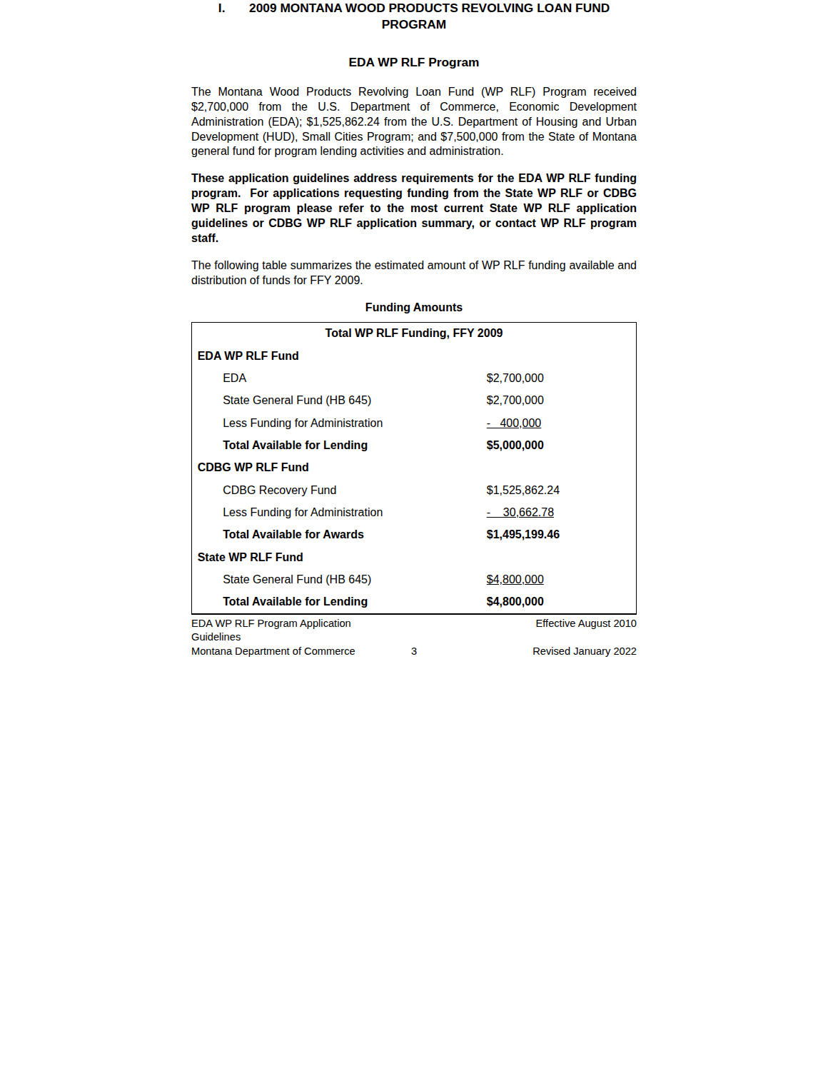I. 2009 MONTANA WOOD PRODUCTS REVOLVING LOAN FUND PROGRAM
EDA WP RLF Program
The Montana Wood Products Revolving Loan Fund (WP RLF) Program received $2,700,000 from the U.S. Department of Commerce, Economic Development Administration (EDA); $1,525,862.24 from the U.S. Department of Housing and Urban Development (HUD), Small Cities Program; and $7,500,000 from the State of Montana general fund for program lending activities and administration.
These application guidelines address requirements for the EDA WP RLF funding program. For applications requesting funding from the State WP RLF or CDBG WP RLF program please refer to the most current State WP RLF application guidelines or CDBG WP RLF application summary, or contact WP RLF program staff.
The following table summarizes the estimated amount of WP RLF funding available and distribution of funds for FFY 2009.
Funding Amounts
| Total WP RLF Funding, FFY 2009 |
| EDA WP RLF Fund |
| EDA | $2,700,000 |
| State General Fund (HB 645) | $2,700,000 |
| Less Funding for Administration | - 400,000 |
| Total Available for Lending | $5,000,000 |
| CDBG WP RLF Fund |
| CDBG Recovery Fund | $1,525,862.24 |
| Less Funding for Administration | - 30,662.78 |
| Total Available for Awards | $1,495,199.46 |
| State WP RLF Fund |
| State General Fund (HB 645) | $4,800,000 |
| Total Available for Lending | $4,800,000 |
| EDA WP RLF Program Application Guidelines | | Effective August 2010 |
| Montana Department of Commerce | 3 | Revised January 2022 |